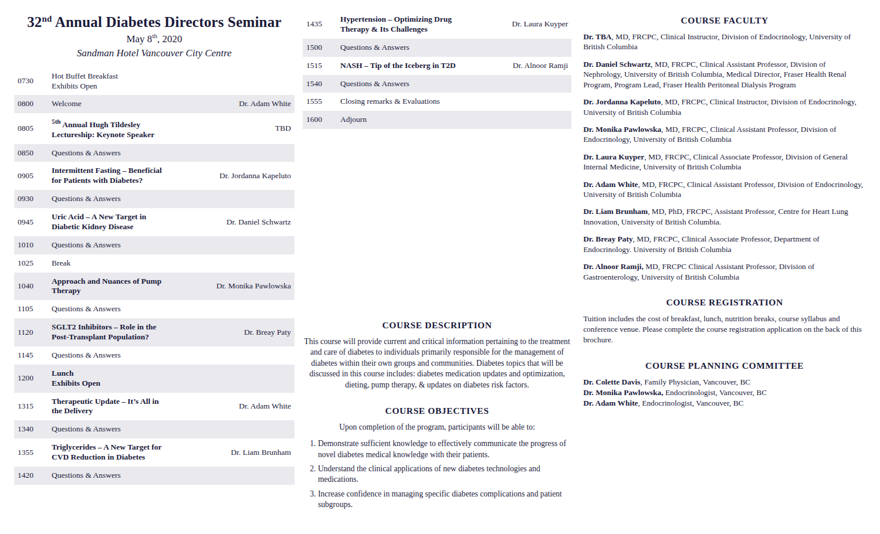32nd Annual Diabetes Directors Seminar
May 8th, 2020
Sandman Hotel Vancouver City Centre
| 0730 | Hot Buffet Breakfast Exhibits Open | |
| 0800 | Welcome | Dr. Adam White |
| 0805 | 5th Annual Hugh Tildesley Lectureship: Keynote Speaker | TBD |
| 0850 | Questions & Answers | |
| 0905 | Intermittent Fasting – Beneficial for Patients with Diabetes? | Dr. Jordanna Kapeluto |
| 0930 | Questions & Answers | |
| 0945 | Uric Acid – A New Target in Diabetic Kidney Disease | Dr. Daniel Schwartz |
| 1010 | Questions & Answers | |
| 1025 | Break | |
| 1040 | Approach and Nuances of Pump Therapy | Dr. Monika Pawlowska |
| 1105 | Questions & Answers | |
| 1120 | SGLT2 Inhibitors – Role in the Post-Transplant Population? | Dr. Breay Paty |
| 1145 | Questions & Answers | |
| 1200 | Lunch Exhibits Open | |
| 1315 | Therapeutic Update – It’s All in the Delivery | Dr. Adam White |
| 1340 | Questions & Answers | |
| 1355 | Triglycerides – A New Target for CVD Reduction in Diabetes | Dr. Liam Brunham |
| 1420 | Questions & Answers | |
| 1435 | Hypertension – Optimizing Drug Therapy & Its Challenges | Dr. Laura Kuyper |
| 1500 | Questions & Answers | |
| 1515 | NASH – Tip of the Iceberg in T2D | Dr. Alnoor Ramji |
| 1540 | Questions & Answers | |
| 1555 | Closing remarks & Evaluations | |
| 1600 | Adjourn | |
COURSE DESCRIPTION
This course will provide current and critical information pertaining to the treatment and care of diabetes to individuals primarily responsible for the management of diabetes within their own groups and communities. Diabetes topics that will be discussed in this course includes: diabetes medication updates and optimization, dieting, pump therapy, & updates on diabetes risk factors.
COURSE OBJECTIVES
Upon completion of the program, participants will be able to:
Demonstrate sufficient knowledge to effectively communicate the progress of novel diabetes medical knowledge with their patients.
Understand the clinical applications of new diabetes technologies and medications.
Increase confidence in managing specific diabetes complications and patient subgroups.
COURSE FACULTY
Dr. TBA, MD, FRCPC, Clinical Instructor, Division of Endocrinology, University of British Columbia
Dr. Daniel Schwartz, MD, FRCPC, Clinical Assistant Professor, Division of Nephrology, University of British Columbia, Medical Director, Fraser Health Renal Program, Program Lead, Fraser Health Peritoneal Dialysis Program
Dr. Jordanna Kapeluto, MD, FRCPC, Clinical Instructor, Division of Endocrinology, University of British Columbia
Dr. Monika Pawlowska, MD, FRCPC, Clinical Assistant Professor, Division of Endocrinology, University of British Columbia
Dr. Laura Kuyper, MD, FRCPC, Clinical Associate Professor, Division of General Internal Medicine, University of British Columbia
Dr. Adam White, MD, FRCPC, Clinical Assistant Professor, Division of Endocrinology, University of British Columbia
Dr. Liam Brunham, MD, PhD, FRCPC, Assistant Professor, Centre for Heart Lung Innovation, University of British Columbia.
Dr. Breay Paty, MD, FRCPC, Clinical Associate Professor, Department of Endocrinology. University of British Columbia
Dr. Alnoor Ramji, MD, FRCPC Clinical Assistant Professor, Division of Gastroenterology, University of British Columbia
COURSE REGISTRATION
Tuition includes the cost of breakfast, lunch, nutrition breaks, course syllabus and conference venue. Please complete the course registration application on the back of this brochure.
COURSE PLANNING COMMITTEE
Dr. Colette Davis, Family Physician, Vancouver, BC
Dr. Monika Pawlowska, Endocrinologist, Vancouver, BC
Dr. Adam White, Endocrinologist, Vancouver, BC